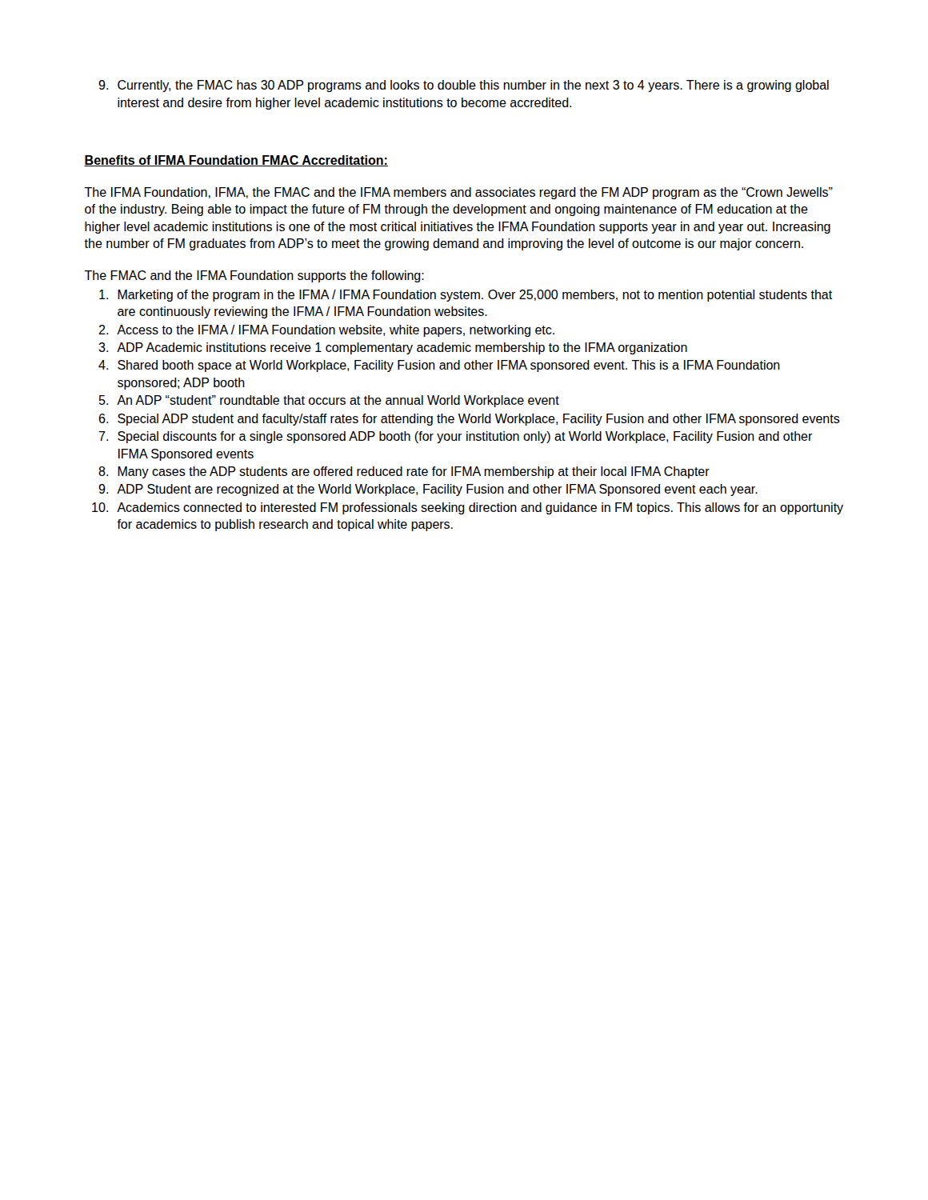Currently, the FMAC has 30 ADP programs and looks to double this number in the next 3 to 4 years. There is a growing global interest and desire from higher level academic institutions to become accredited.
Benefits of IFMA Foundation FMAC Accreditation:
The IFMA Foundation, IFMA, the FMAC and the IFMA members and associates regard the FM ADP program as the “Crown Jewells” of the industry. Being able to impact the future of FM through the development and ongoing maintenance of FM education at the higher level academic institutions is one of the most critical initiatives the IFMA Foundation supports year in and year out. Increasing the number of FM graduates from ADP’s to meet the growing demand and improving the level of outcome is our major concern.
The FMAC and the IFMA Foundation supports the following:
Marketing of the program in the IFMA / IFMA Foundation system. Over 25,000 members, not to mention potential students that are continuously reviewing the IFMA / IFMA Foundation websites.
Access to the IFMA / IFMA Foundation website, white papers, networking etc.
ADP Academic institutions receive 1 complementary academic membership to the IFMA organization
Shared booth space at World Workplace, Facility Fusion and other IFMA sponsored event. This is a IFMA Foundation sponsored; ADP booth
An ADP “student” roundtable that occurs at the annual World Workplace event
Special ADP student and faculty/staff rates for attending the World Workplace, Facility Fusion and other IFMA sponsored events
Special discounts for a single sponsored ADP booth (for your institution only) at World Workplace, Facility Fusion and other IFMA Sponsored events
Many cases the ADP students are offered reduced rate for IFMA membership at their local IFMA Chapter
ADP Student are recognized at the World Workplace, Facility Fusion and other IFMA Sponsored event each year.
Academics connected to interested FM professionals seeking direction and guidance in FM topics. This allows for an opportunity for academics to publish research and topical white papers.